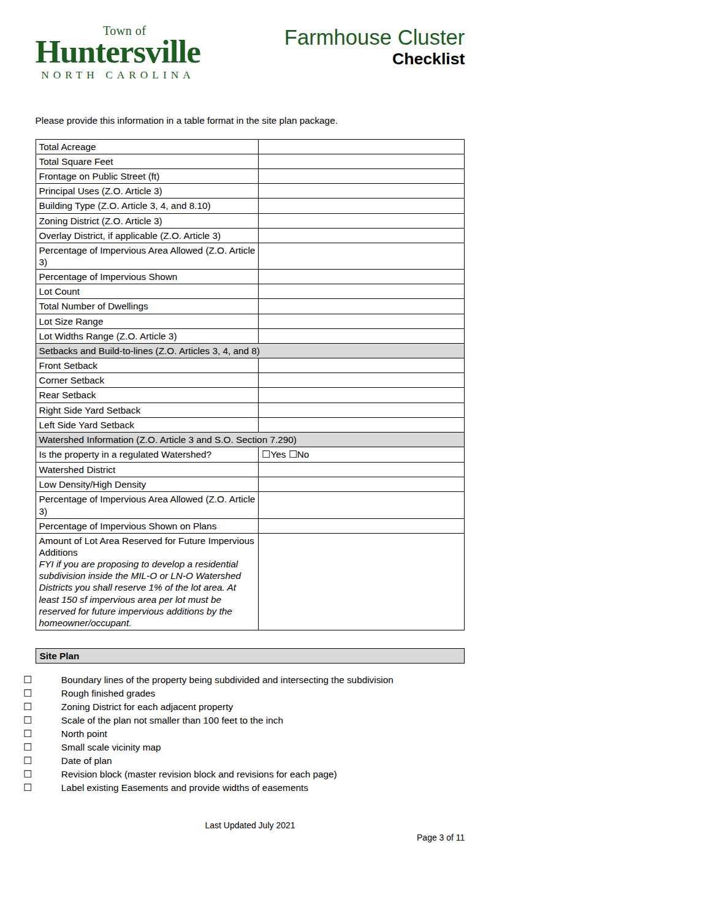Town of
Huntersville
NORTH CAROLINA
Farmhouse Cluster
Checklist
Please provide this information in a table format in the site plan package.
| Total Acreage | |
| Total Square Feet | |
| Frontage on Public Street (ft) | |
| Principal Uses (Z.O. Article 3) | |
| Building Type (Z.O. Article 3, 4, and 8.10) | |
| Zoning District (Z.O. Article 3) | |
| Overlay District, if applicable (Z.O. Article 3) | |
| Percentage of Impervious Area Allowed (Z.O. Article 3) | |
| Percentage of Impervious Shown | |
| Lot Count | |
| Total Number of Dwellings | |
| Lot Size Range | |
| Lot Widths Range (Z.O. Article 3) | |
| Setbacks and Build-to-lines (Z.O. Articles 3, 4, and 8) |
| Front Setback | |
| Corner Setback | |
| Rear Setback | |
| Right Side Yard Setback | |
| Left Side Yard Setback | |
| Watershed Information (Z.O. Article 3 and S.O. Section 7.290) |
| Is the property in a regulated Watershed? | ☐ Yes ☐ No |
| Watershed District | |
| Low Density/High Density | |
| Percentage of Impervious Area Allowed (Z.O. Article 3) | |
| Percentage of Impervious Shown on Plans | |
| Amount of Lot Area Reserved for Future Impervious Additions FYI if you are proposing to develop a residential subdivision inside the MIL-O or LN-O Watershed Districts you shall reserve 1% of the lot area. At least 150 sf impervious area per lot must be reserved for future impervious additions by the homeowner/occupant. | |
Site Plan
Boundary lines of the property being subdivided and intersecting the subdivision
Rough finished grades
Zoning District for each adjacent property
Scale of the plan not smaller than 100 feet to the inch
North point
Small scale vicinity map
Date of plan
Revision block (master revision block and revisions for each page)
Label existing Easements and provide widths of easements
Last Updated July 2021
Page 3 of 11